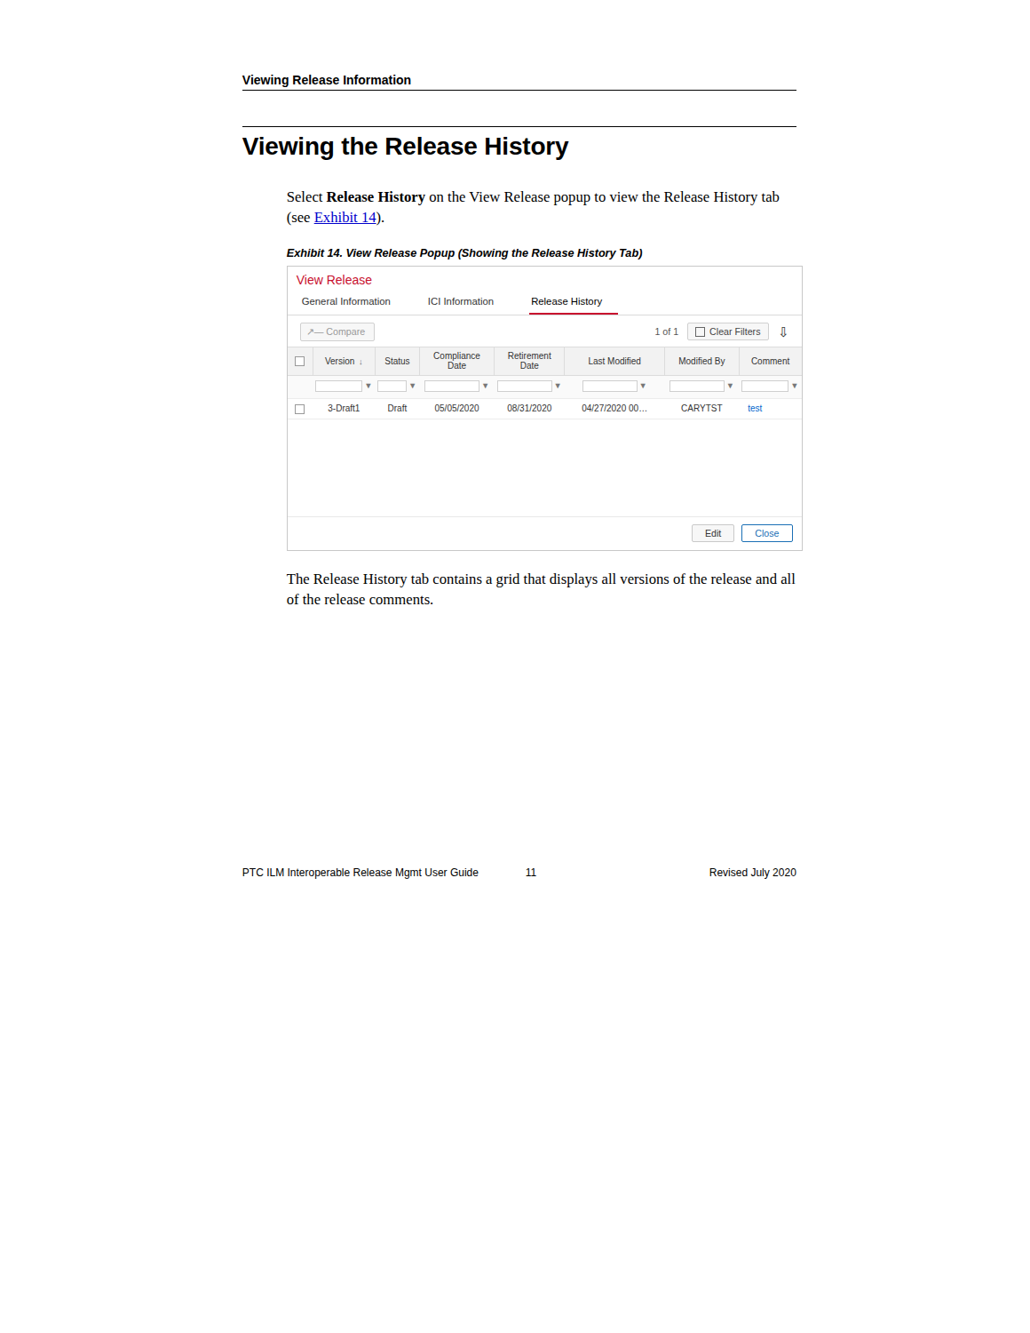Viewing Release Information
Viewing the Release History
Select Release History on the View Release popup to view the Release History tab (see Exhibit 14).
Exhibit 14. View Release Popup (Showing the Release History Tab)
View Release
General Information
ICI Information
Release History
↗— Compare 1 of 1 Clear Filters ⇩
| | Version ↓ | Status | Compliance Date | Retirement Date | Last Modified | Modified By | Comment |
| --- | --- | --- | --- | --- | --- | --- | --- |
| | ▼ | ▼ | ▼ | ▼ | ▼ | ▼ | ▼ |
| | 3-Draft1 | Draft | 05/05/2020 | 08/31/2020 | 04/27/2020 00… | CARYTST | test |
Edit Close
The Release History tab contains a grid that displays all versions of the release and all of the release comments.
PTC ILM Interoperable Release Mgmt User Guide 11 Revised July 2020